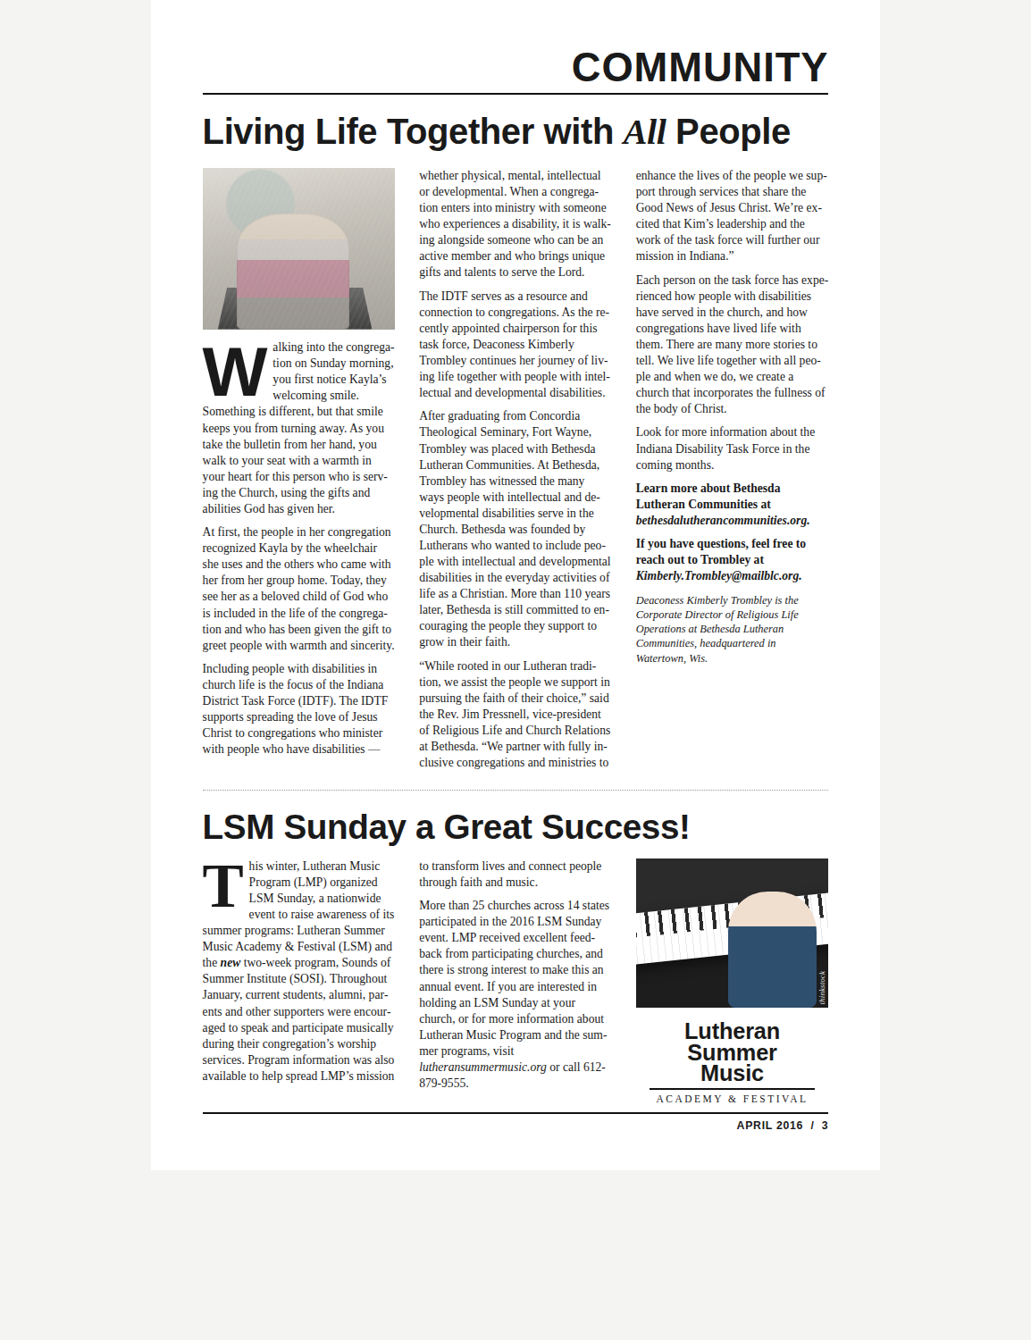Community
Living Life Together with All People
Walking into the congregation on Sunday morning, you first notice Kayla’s welcoming smile. Something is different, but that smile keeps you from turning away. As you take the bulletin from her hand, you walk to your seat with a warmth in your heart for this person who is serving the Church, using the gifts and abilities God has given her.
At first, the people in her congregation recognized Kayla by the wheelchair she uses and the others who came with her from her group home. Today, they see her as a beloved child of God who is included in the life of the congregation and who has been given the gift to greet people with warmth and sincerity.
Including people with disabilities in church life is the focus of the Indiana District Task Force (IDTF). The IDTF supports spreading the love of Jesus Christ to congregations who minister with people who have disabilities — whether physical, mental, intellectual or developmental. When a congregation enters into ministry with someone who experiences a disability, it is walking alongside someone who can be an active member and who brings unique gifts and talents to serve the Lord.
The IDTF serves as a resource and connection to congregations. As the recently appointed chairperson for this task force, Deaconess Kimberly Trombley continues her journey of living life together with people with intellectual and developmental disabilities.
After graduating from Concordia Theological Seminary, Fort Wayne, Trombley was placed with Bethesda Lutheran Communities. At Bethesda, Trombley has witnessed the many ways people with intellectual and developmental disabilities serve in the Church. Bethesda was founded by Lutherans who wanted to include people with intellectual and developmental disabilities in the everyday activities of life as a Christian. More than 110 years later, Bethesda is still committed to encouraging the people they support to grow in their faith.
“While rooted in our Lutheran tradition, we assist the people we support in pursuing the faith of their choice,” said the Rev. Jim Pressnell, vice-president of Religious Life and Church Relations at Bethesda. “We partner with fully inclusive congregations and ministries to enhance the lives of the people we support through services that share the Good News of Jesus Christ. We’re excited that Kim’s leadership and the work of the task force will further our mission in Indiana.”
Each person on the task force has experienced how people with disabilities have served in the church, and how congregations have lived life with them. There are many more stories to tell. We live life together with all people and when we do, we create a church that incorporates the fullness of the body of Christ.
Look for more information about the Indiana Disability Task Force in the coming months.
Learn more about Bethesda Lutheran Communities at bethesdalutherancommunities.org.
If you have questions, feel free to reach out to Trombley at Kimberly.Trombley@mailblc.org.
Deaconess Kimberly Trombley is the Corporate Director of Religious Life Operations at Bethesda Lutheran Communities, headquartered in Watertown, Wis.
LSM Sunday a Great Success!
This winter, Lutheran Music Program (LMP) organized LSM Sunday, a nationwide event to raise awareness of its summer programs: Lutheran Summer Music Academy & Festival (LSM) and the new two-week program, Sounds of Summer Institute (SOSI). Throughout January, current students, alumni, parents and other supporters were encouraged to speak and participate musically during their congregation’s worship services. Program information was also available to help spread LMP’s mission
to transform lives and connect people through faith and music.
More than 25 churches across 14 states participated in the 2016 LSM Sunday event. LMP received excellent feedback from participating churches, and there is strong interest to make this an annual event. If you are interested in holding an LSM Sunday at your church, or for more information about Lutheran Music Program and the summer programs, visit lutheransummermusic.org or call 612-879-9555.
thinkstock
Lutheran Summer Music Academy & Festival
April 2016 / 3